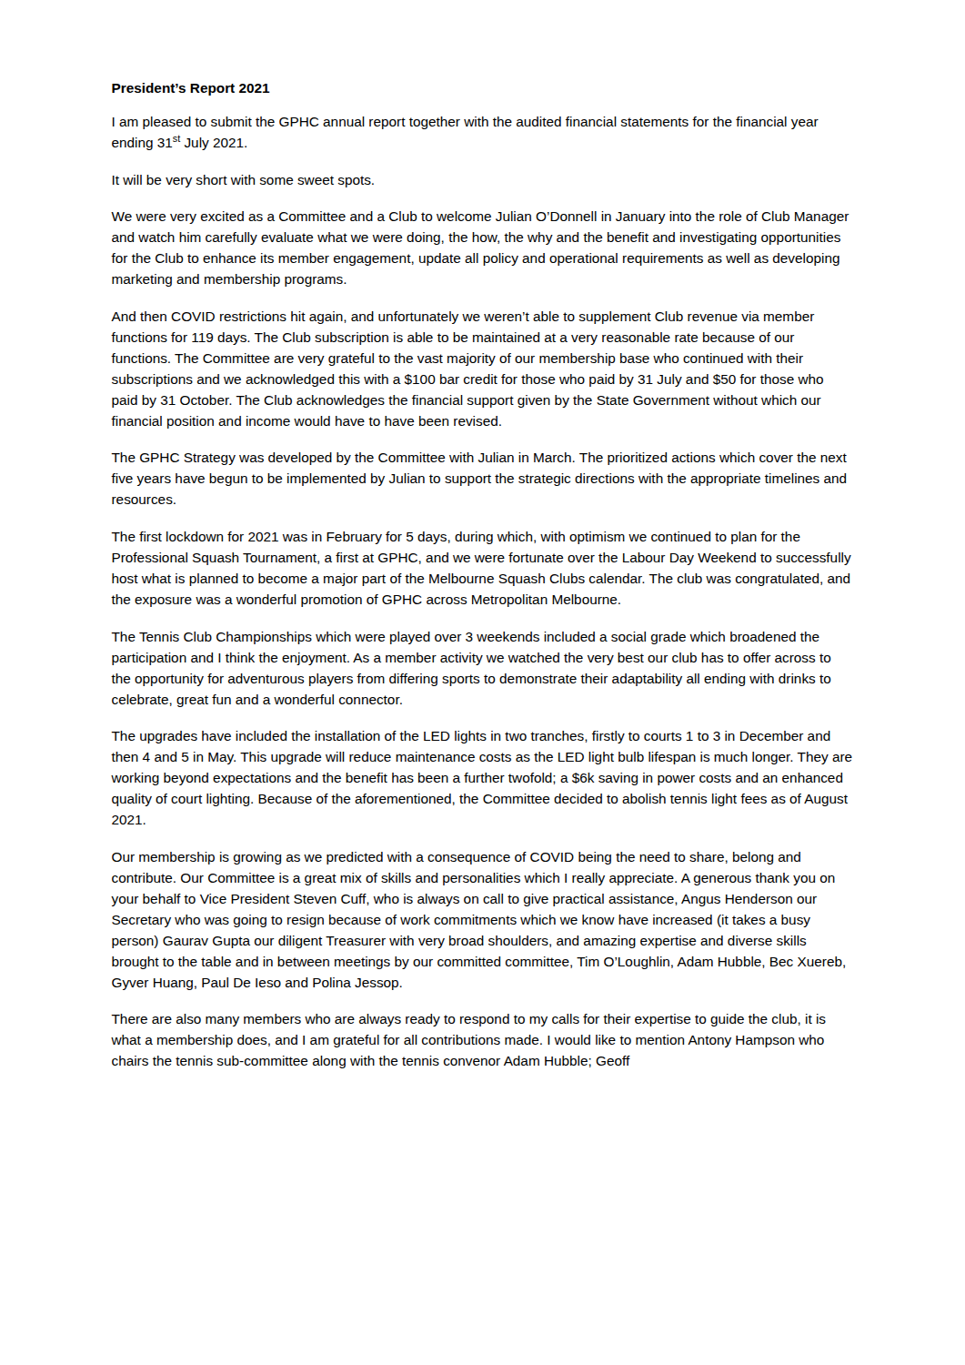President’s Report 2021
I am pleased to submit the GPHC annual report together with the audited financial statements for the financial year ending 31st July 2021.
It will be very short with some sweet spots.
We were very excited as a Committee and a Club to welcome Julian O’Donnell in January into the role of Club Manager and watch him carefully evaluate what we were doing, the how, the why and the benefit and investigating opportunities for the Club to enhance its member engagement, update all policy and operational requirements as well as developing marketing and membership programs.
And then COVID restrictions hit again, and unfortunately we weren’t able to supplement Club revenue via member functions for 119 days. The Club subscription is able to be maintained at a very reasonable rate because of our functions. The Committee are very grateful to the vast majority of our membership base who continued with their subscriptions and we acknowledged this with a $100 bar credit for those who paid by 31 July and $50 for those who paid by 31 October. The Club acknowledges the financial support given by the State Government without which our financial position and income would have to have been revised.
The GPHC Strategy was developed by the Committee with Julian in March. The prioritized actions which cover the next five years have begun to be implemented by Julian to support the strategic directions with the appropriate timelines and resources.
The first lockdown for 2021 was in February for 5 days, during which, with optimism we continued to plan for the Professional Squash Tournament, a first at GPHC, and we were fortunate over the Labour Day Weekend to successfully host what is planned to become a major part of the Melbourne Squash Clubs calendar. The club was congratulated, and the exposure was a wonderful promotion of GPHC across Metropolitan Melbourne.
The Tennis Club Championships which were played over 3 weekends included a social grade which broadened the participation and I think the enjoyment. As a member activity we watched the very best our club has to offer across to the opportunity for adventurous players from differing sports to demonstrate their adaptability all ending with drinks to celebrate, great fun and a wonderful connector.
The upgrades have included the installation of the LED lights in two tranches, firstly to courts 1 to 3 in December and then 4 and 5 in May. This upgrade will reduce maintenance costs as the LED light bulb lifespan is much longer. They are working beyond expectations and the benefit has been a further twofold; a $6k saving in power costs and an enhanced quality of court lighting. Because of the aforementioned, the Committee decided to abolish tennis light fees as of August 2021.
Our membership is growing as we predicted with a consequence of COVID being the need to share, belong and contribute. Our Committee is a great mix of skills and personalities which I really appreciate. A generous thank you on your behalf to Vice President Steven Cuff, who is always on call to give practical assistance, Angus Henderson our Secretary who was going to resign because of work commitments which we know have increased (it takes a busy person) Gaurav Gupta our diligent Treasurer with very broad shoulders, and amazing expertise and diverse skills brought to the table and in between meetings by our committed committee, Tim O’Loughlin, Adam Hubble, Bec Xuereb, Gyver Huang, Paul De Ieso and Polina Jessop.
There are also many members who are always ready to respond to my calls for their expertise to guide the club, it is what a membership does, and I am grateful for all contributions made. I would like to mention Antony Hampson who chairs the tennis sub-committee along with the tennis convenor Adam Hubble; Geoff